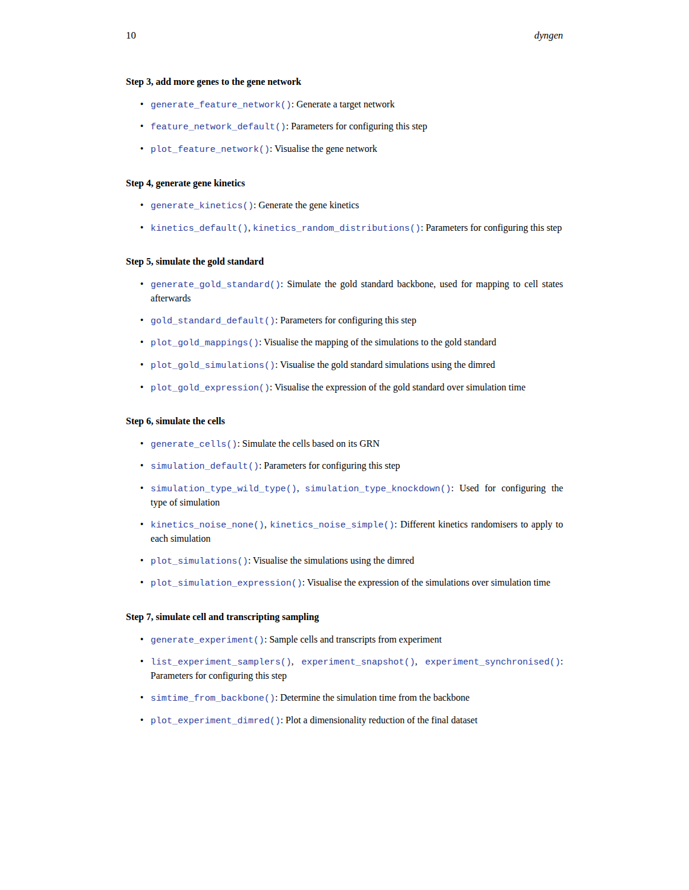10 dyngen
Step 3, add more genes to the gene network
generate_feature_network(): Generate a target network
feature_network_default(): Parameters for configuring this step
plot_feature_network(): Visualise the gene network
Step 4, generate gene kinetics
generate_kinetics(): Generate the gene kinetics
kinetics_default(), kinetics_random_distributions(): Parameters for configuring this step
Step 5, simulate the gold standard
generate_gold_standard(): Simulate the gold standard backbone, used for mapping to cell states afterwards
gold_standard_default(): Parameters for configuring this step
plot_gold_mappings(): Visualise the mapping of the simulations to the gold standard
plot_gold_simulations(): Visualise the gold standard simulations using the dimred
plot_gold_expression(): Visualise the expression of the gold standard over simulation time
Step 6, simulate the cells
generate_cells(): Simulate the cells based on its GRN
simulation_default(): Parameters for configuring this step
simulation_type_wild_type(), simulation_type_knockdown(): Used for configuring the type of simulation
kinetics_noise_none(), kinetics_noise_simple(): Different kinetics randomisers to apply to each simulation
plot_simulations(): Visualise the simulations using the dimred
plot_simulation_expression(): Visualise the expression of the simulations over simulation time
Step 7, simulate cell and transcripting sampling
generate_experiment(): Sample cells and transcripts from experiment
list_experiment_samplers(), experiment_snapshot(), experiment_synchronised(): Parameters for configuring this step
simtime_from_backbone(): Determine the simulation time from the backbone
plot_experiment_dimred(): Plot a dimensionality reduction of the final dataset